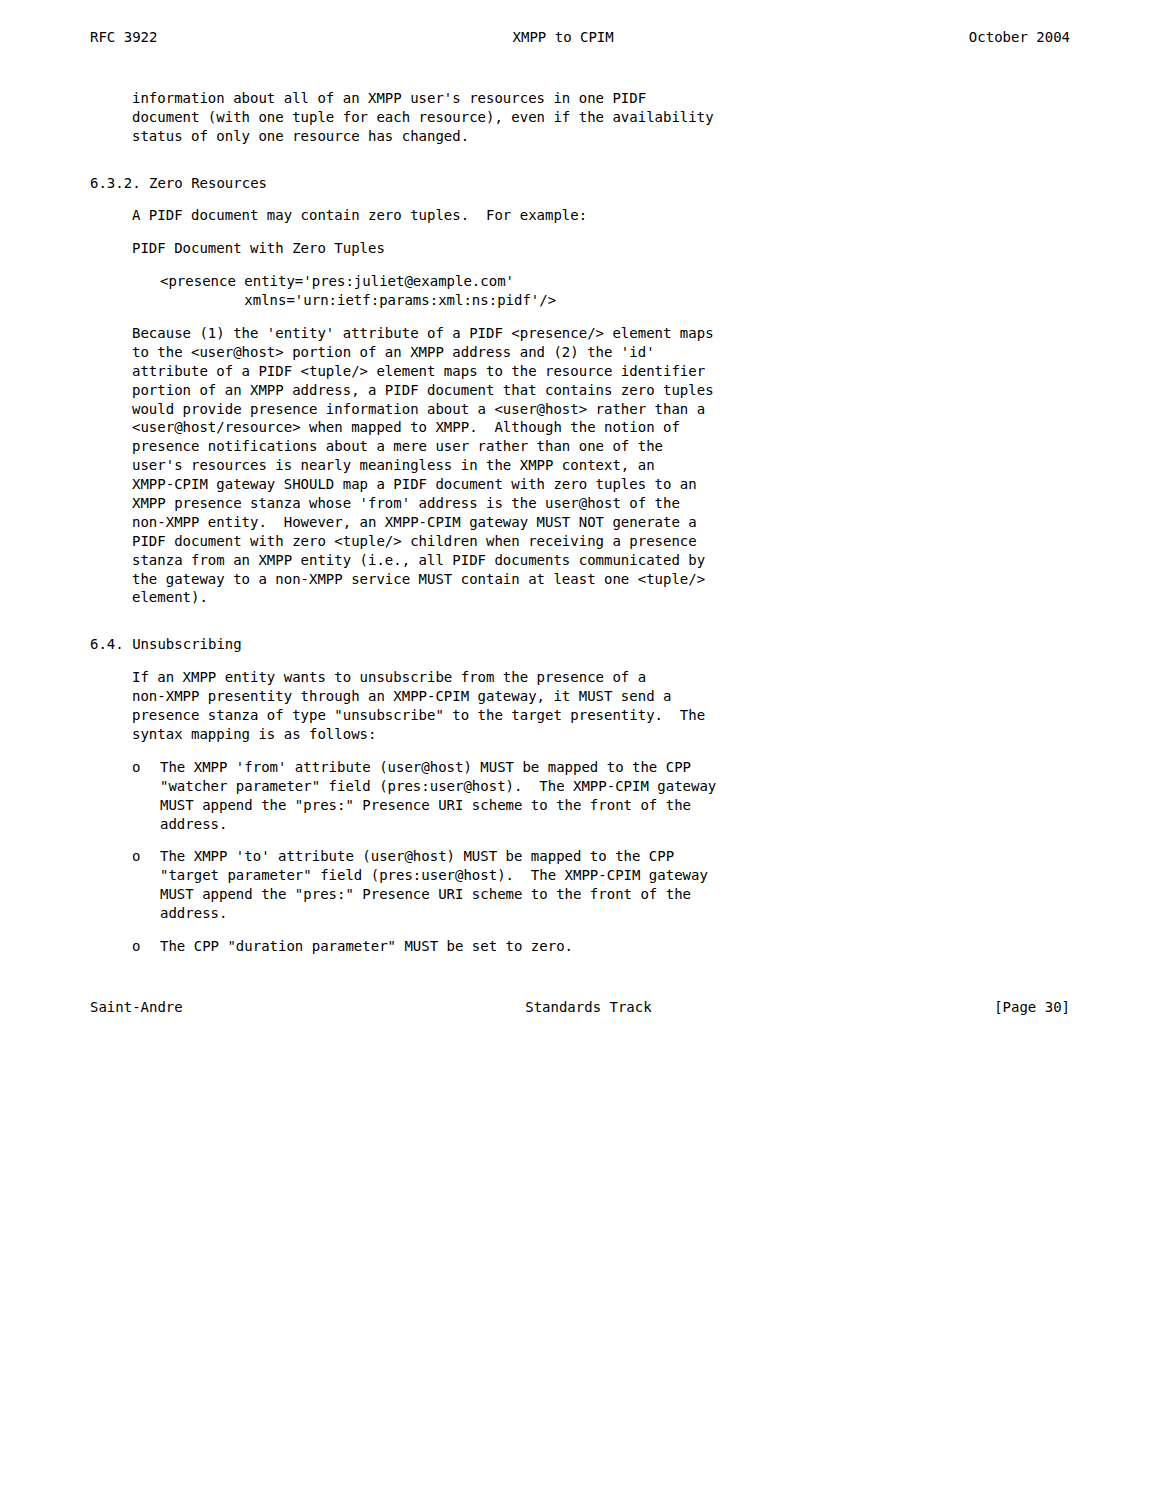RFC 3922 XMPP to CPIM October 2004
information about all of an XMPP user's resources in one PIDF document (with one tuple for each resource), even if the availability status of only one resource has changed.
6.3.2. Zero Resources
A PIDF document may contain zero tuples. For example:
PIDF Document with Zero Tuples
<presence entity='pres:juliet@example.com'
          xmlns='urn:ietf:params:xml:ns:pidf'/>
Because (1) the 'entity' attribute of a PIDF <presence/> element maps to the <user@host> portion of an XMPP address and (2) the 'id' attribute of a PIDF <tuple/> element maps to the resource identifier portion of an XMPP address, a PIDF document that contains zero tuples would provide presence information about a <user@host> rather than a <user@host/resource> when mapped to XMPP. Although the notion of presence notifications about a mere user rather than one of the user's resources is nearly meaningless in the XMPP context, an XMPP-CPIM gateway SHOULD map a PIDF document with zero tuples to an XMPP presence stanza whose 'from' address is the user@host of the non-XMPP entity. However, an XMPP-CPIM gateway MUST NOT generate a PIDF document with zero <tuple/> children when receiving a presence stanza from an XMPP entity (i.e., all PIDF documents communicated by the gateway to a non-XMPP service MUST contain at least one <tuple/> element).
6.4. Unsubscribing
If an XMPP entity wants to unsubscribe from the presence of a non-XMPP presentity through an XMPP-CPIM gateway, it MUST send a presence stanza of type "unsubscribe" to the target presentity. The syntax mapping is as follows:
The XMPP 'from' attribute (user@host) MUST be mapped to the CPP "watcher parameter" field (pres:user@host). The XMPP-CPIM gateway MUST append the "pres:" Presence URI scheme to the front of the address.
The XMPP 'to' attribute (user@host) MUST be mapped to the CPP "target parameter" field (pres:user@host). The XMPP-CPIM gateway MUST append the "pres:" Presence URI scheme to the front of the address.
The CPP "duration parameter" MUST be set to zero.
Saint-Andre Standards Track [Page 30]